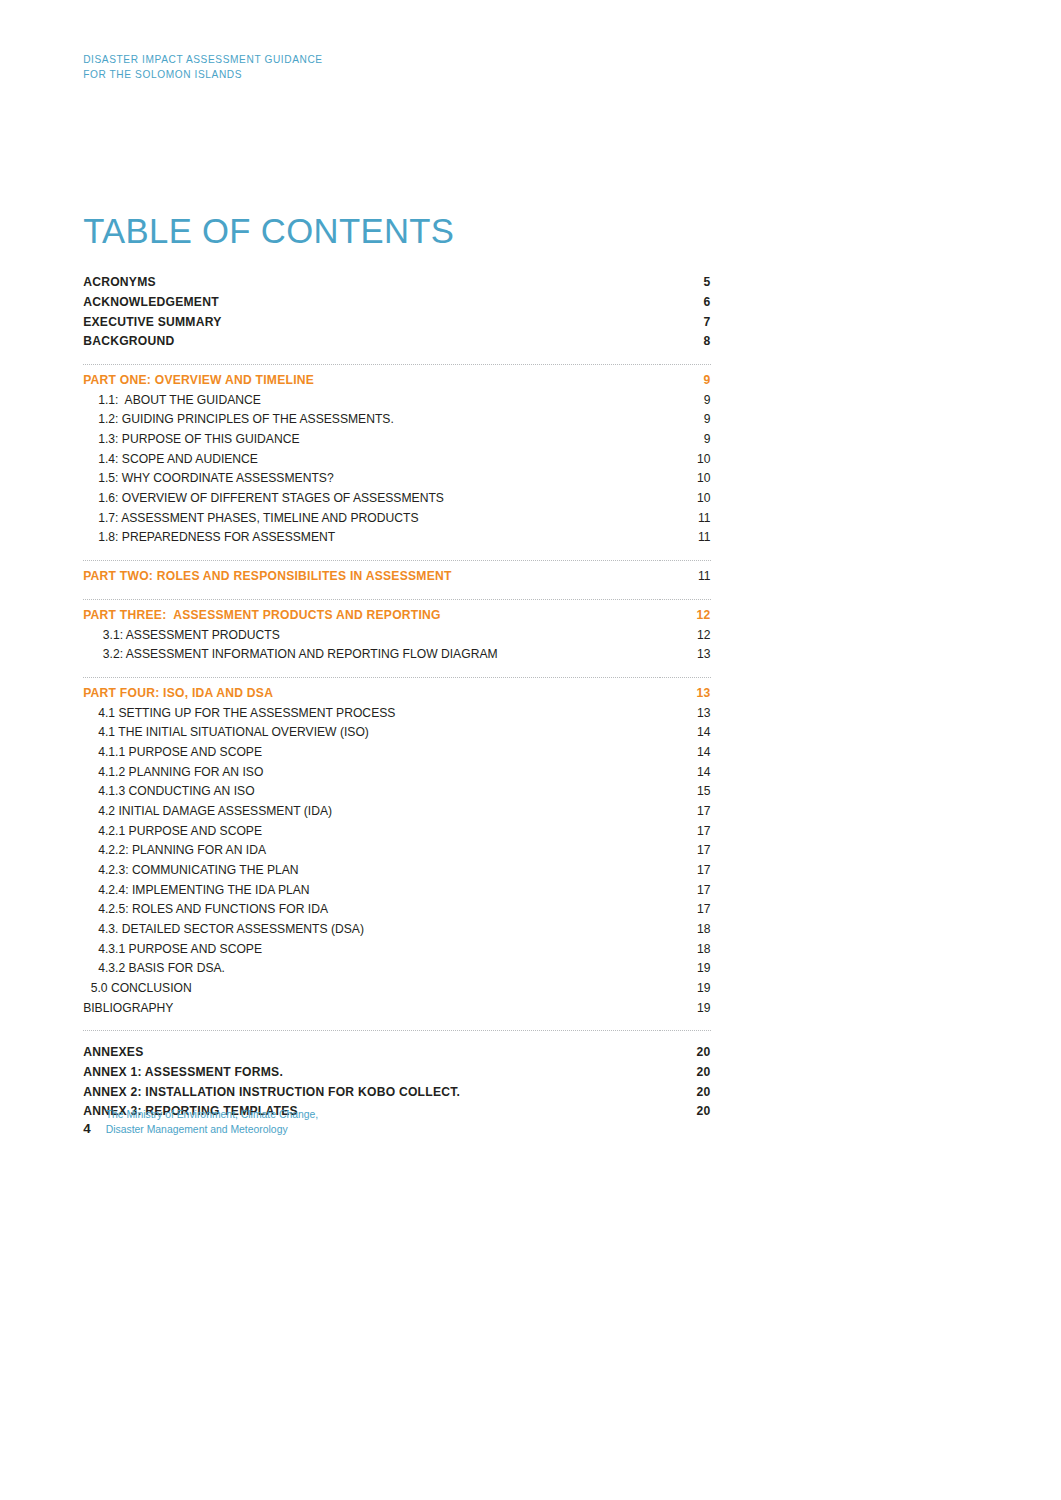Disaster Impact Assessment Guidance
for the Solomon Islands
Table of Contents
| ACRONYMS | 5 |
| ACKNOWLEDGEMENT | 6 |
| EXECUTIVE SUMMARY | 7 |
| BACKGROUND | 8 |
| PART ONE: OVERVIEW AND TIMELINE | 9 |
| 1.1: ABOUT THE GUIDANCE | 9 |
| 1.2: GUIDING PRINCIPLES OF THE ASSESSMENTS. | 9 |
| 1.3: PURPOSE OF THIS GUIDANCE | 9 |
| 1.4: SCOPE AND AUDIENCE | 10 |
| 1.5: WHY COORDINATE ASSESSMENTS? | 10 |
| 1.6: OVERVIEW OF DIFFERENT STAGES OF ASSESSMENTS | 10 |
| 1.7: ASSESSMENT PHASES, TIMELINE AND PRODUCTS | 11 |
| 1.8: PREPAREDNESS FOR ASSESSMENT | 11 |
| PART TWO: ROLES AND RESPONSIBILITES IN ASSESSMENT | 11 |
| PART THREE: ASSESSMENT PRODUCTS AND REPORTING | 12 |
| 3.1: ASSESSMENT PRODUCTS | 12 |
| 3.2: ASSESSMENT INFORMATION AND REPORTING FLOW DIAGRAM | 13 |
| PART FOUR: ISO, IDA AND DSA | 13 |
| 4.1 SETTING UP FOR THE ASSESSMENT PROCESS | 13 |
| 4.1 THE INITIAL SITUATIONAL OVERVIEW (ISO) | 14 |
| 4.1.1 PURPOSE AND SCOPE | 14 |
| 4.1.2 PLANNING FOR AN ISO | 14 |
| 4.1.3 CONDUCTING AN ISO | 15 |
| 4.2 INITIAL DAMAGE ASSESSMENT (IDA) | 17 |
| 4.2.1 PURPOSE AND SCOPE | 17 |
| 4.2.2: PLANNING FOR AN IDA | 17 |
| 4.2.3: COMMUNICATING THE PLAN | 17 |
| 4.2.4: IMPLEMENTING THE IDA PLAN | 17 |
| 4.2.5: ROLES AND FUNCTIONS FOR IDA | 17 |
| 4.3. DETAILED SECTOR ASSESSMENTS (DSA) | 18 |
| 4.3.1 PURPOSE AND SCOPE | 18 |
| 4.3.2 BASIS FOR DSA. | 19 |
| 5.0 CONCLUSION | 19 |
| BIBLIOGRAPHY | 19 |
| ANNEXES | 20 |
| ANNEX 1: ASSESSMENT FORMS. | 20 |
| ANNEX 2: INSTALLATION INSTRUCTION FOR KOBO COLLECT. | 20 |
| ANNEX 3: REPORTING TEMPLATES | 20 |
4
The Ministry of Environment, Climate Change,
Disaster Management and Meteorology